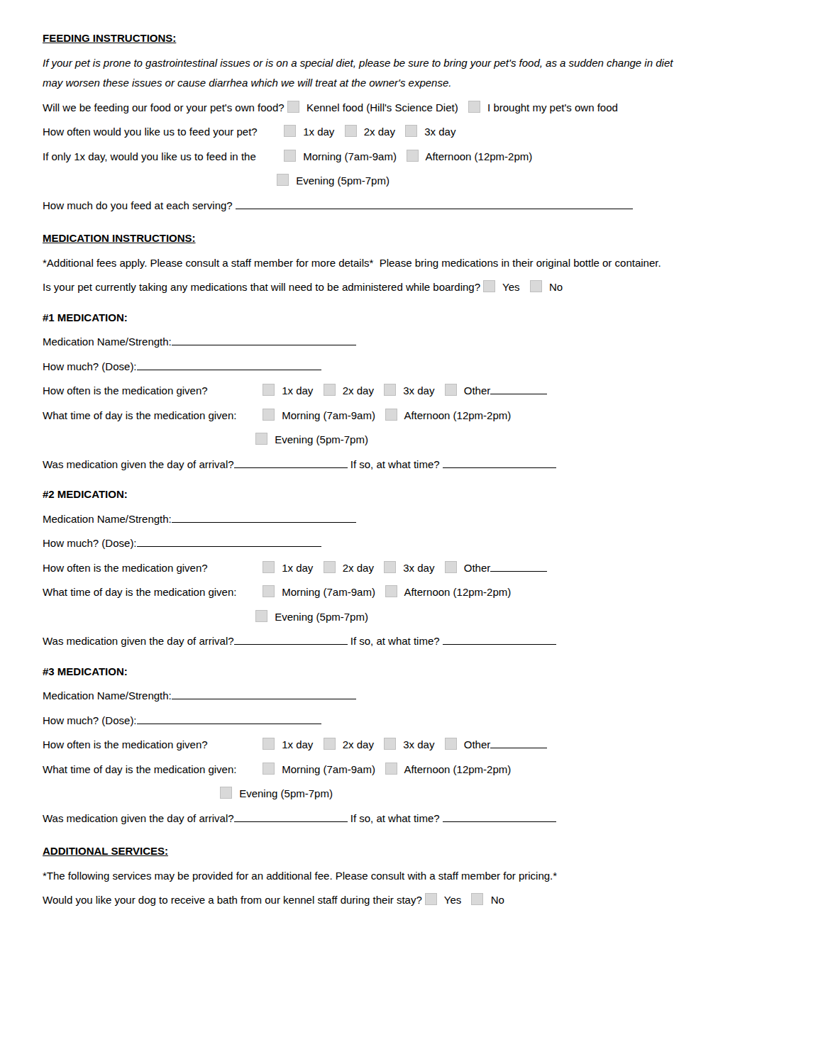FEEDING INSTRUCTIONS:
If your pet is prone to gastrointestinal issues or is on a special diet, please be sure to bring your pet's food, as a sudden change in diet may worsen these issues or cause diarrhea which we will treat at the owner's expense.
Will we be feeding our food or your pet's own food? Kennel food (Hill's Science Diet) I brought my pet's own food
How often would you like us to feed your pet? 1x day 2x day 3x day
If only 1x day, would you like us to feed in the Morning (7am-9am) Afternoon (12pm-2pm)
Evening (5pm-7pm)
How much do you feed at each serving?
MEDICATION INSTRUCTIONS:
*Additional fees apply. Please consult a staff member for more details* Please bring medications in their original bottle or container.
Is your pet currently taking any medications that will need to be administered while boarding? Yes No
#1 MEDICATION:
Medication Name/Strength:
How much? (Dose):
How often is the medication given? 1x day 2x day 3x day Other
What time of day is the medication given: Morning (7am-9am) Afternoon (12pm-2pm)
Evening (5pm-7pm)
Was medication given the day of arrival? If so, at what time?
#2 MEDICATION:
Medication Name/Strength:
How much? (Dose):
How often is the medication given? 1x day 2x day 3x day Other
What time of day is the medication given: Morning (7am-9am) Afternoon (12pm-2pm)
Evening (5pm-7pm)
Was medication given the day of arrival? If so, at what time?
#3 MEDICATION:
Medication Name/Strength:
How much? (Dose):
How often is the medication given? 1x day 2x day 3x day Other
What time of day is the medication given: Morning (7am-9am) Afternoon (12pm-2pm)
Evening (5pm-7pm)
Was medication given the day of arrival? If so, at what time?
ADDITIONAL SERVICES:
*The following services may be provided for an additional fee. Please consult with a staff member for pricing.*
Would you like your dog to receive a bath from our kennel staff during their stay? Yes No